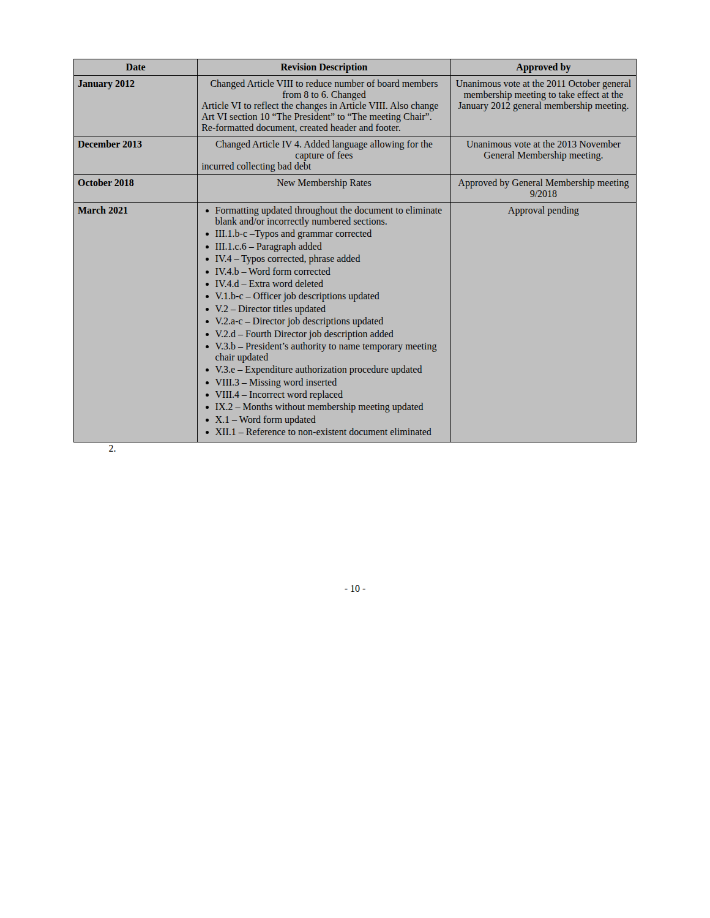| Date | Revision Description | Approved by |
| --- | --- | --- |
| January 2012 | Changed Article VIII to reduce number of board members from 8 to 6. Changed Article VI to reflect the changes in Article VIII. Also change Art VI section 10 “The President” to “The meeting Chair”. Re-formatted document, created header and footer. | Unanimous vote at the 2011 October general membership meeting to take effect at the January 2012 general membership meeting. |
| December 2013 | Changed Article IV 4. Added language allowing for the capture of fees incurred collecting bad debt | Unanimous vote at the 2013 November General Membership meeting. |
| October 2018 | New Membership Rates | Approved by General Membership meeting 9/2018 |
| March 2021 | Formatting updated throughout the document to eliminate blank and/or incorrectly numbered sections. III.1.b-c –Typos and grammar corrected III.1.c.6 – Paragraph added IV.4 – Typos corrected, phrase added IV.4.b – Word form corrected IV.4.d – Extra word deleted V.1.b-c – Officer job descriptions updated V.2 – Director titles updated V.2.a-c – Director job descriptions updated V.2.d – Fourth Director job description added V.3.b – President’s authority to name temporary meeting chair updated V.3.e – Expenditure authorization procedure updated VIII.3 – Missing word inserted VIII.4 – Incorrect word replaced IX.2 – Months without membership meeting updated X.1 – Word form updated XII.1 – Reference to non-existent document eliminated | Approval pending |
2.
- 10 -